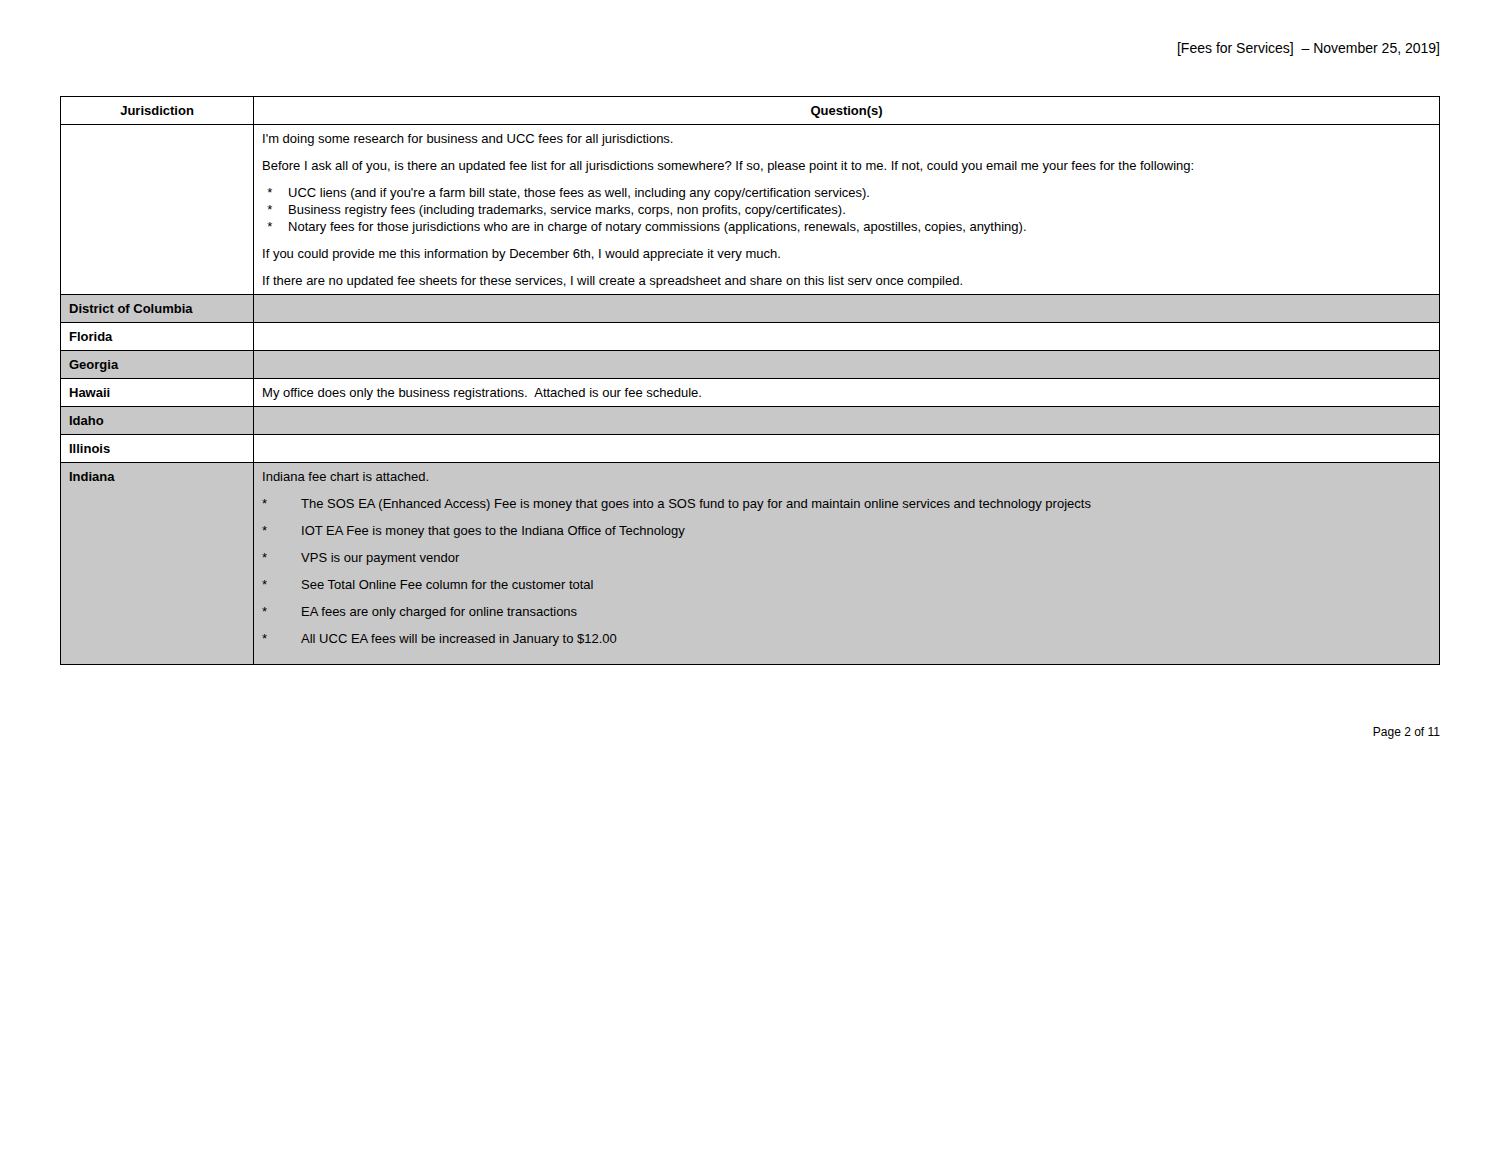[Fees for Services] – November 25, 2019]
| Jurisdiction | Question(s) |
| --- | --- |
| | I'm doing some research for business and UCC fees for all jurisdictions. Before I ask all of you, is there an updated fee list for all jurisdictions somewhere? If so, please point it to me. If not, could you email me your fees for the following: UCC liens (and if you're a farm bill state, those fees as well, including any copy/certification services). Business registry fees (including trademarks, service marks, corps, non profits, copy/certificates). Notary fees for those jurisdictions who are in charge of notary commissions (applications, renewals, apostilles, copies, anything). If you could provide me this information by December 6th, I would appreciate it very much. If there are no updated fee sheets for these services, I will create a spreadsheet and share on this list serv once compiled. |
| District of Columbia | |
| Florida | |
| Georgia | |
| Hawaii | My office does only the business registrations. Attached is our fee schedule. |
| Idaho | |
| Illinois | |
| Indiana | Indiana fee chart is attached. The SOS EA (Enhanced Access) Fee is money that goes into a SOS fund to pay for and maintain online services and technology projects IOT EA Fee is money that goes to the Indiana Office of Technology VPS is our payment vendor See Total Online Fee column for the customer total EA fees are only charged for online transactions All UCC EA fees will be increased in January to $12.00 |
Page 2 of 11